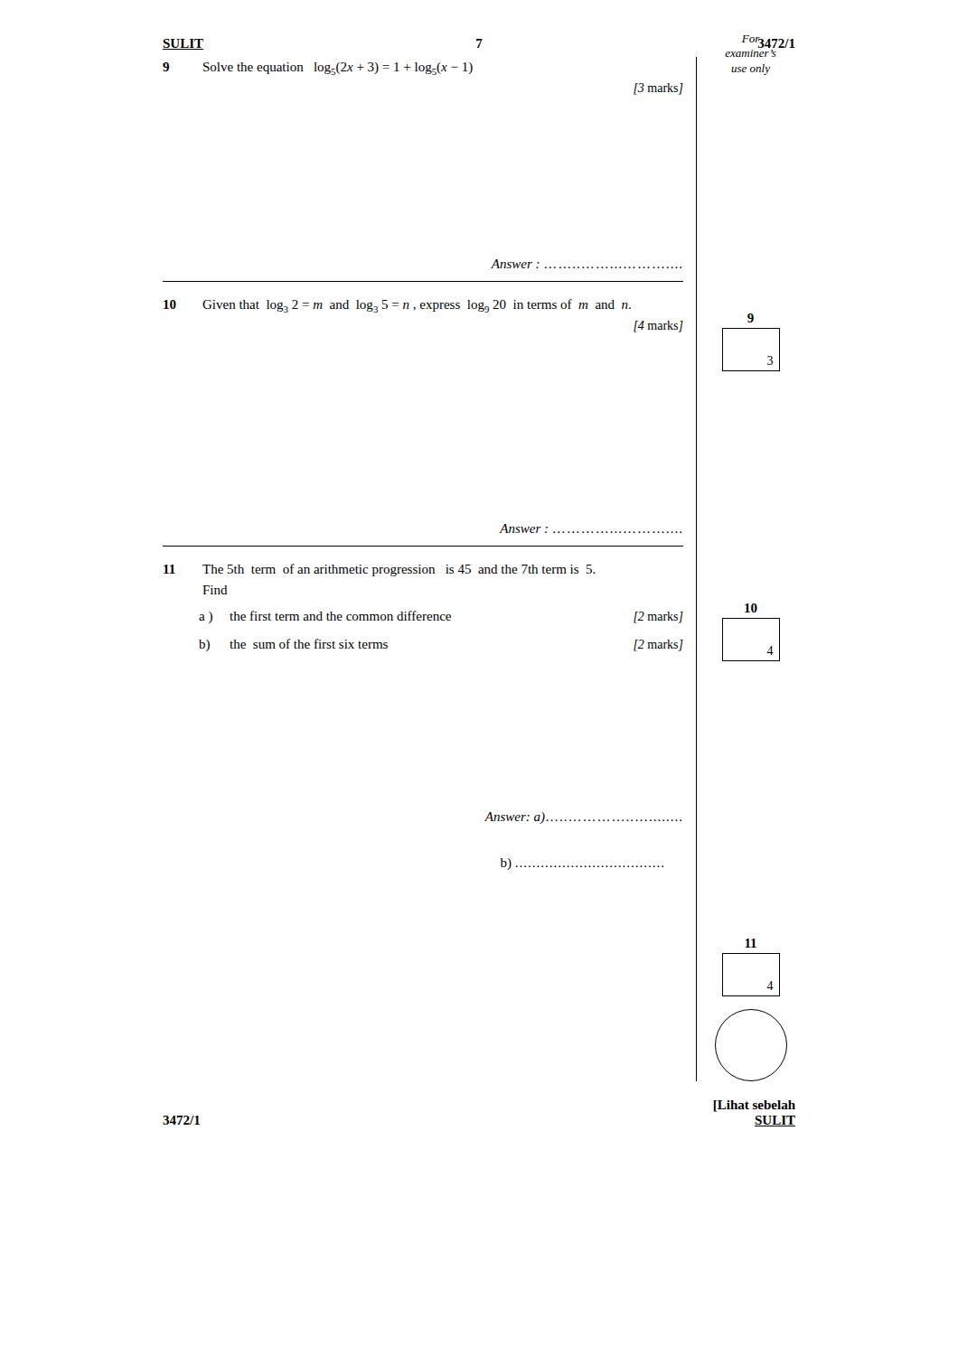SULIT
7
3472/1
9
Solve the equation log5(2x + 3) = 1 + log5(x − 1)
[3 marks]
Answer : ……..……...………....
10
Given that log3 2 = m and log3 5 = n , express log9 20 in terms of m and n.
[4 marks]
Answer : …………...………....
11
The 5th term of an arithmetic progression is 45 and the 7th term is 5.
Find
a )
the first term and the common difference
[2 marks]
b)
the sum of the first six terms
[2 marks]
Answer: a)…..…………..…........
b) ...................................
For
examiner’s
use only
9
3
10
4
11
4
3472/1
[Lihat sebelah
SULIT